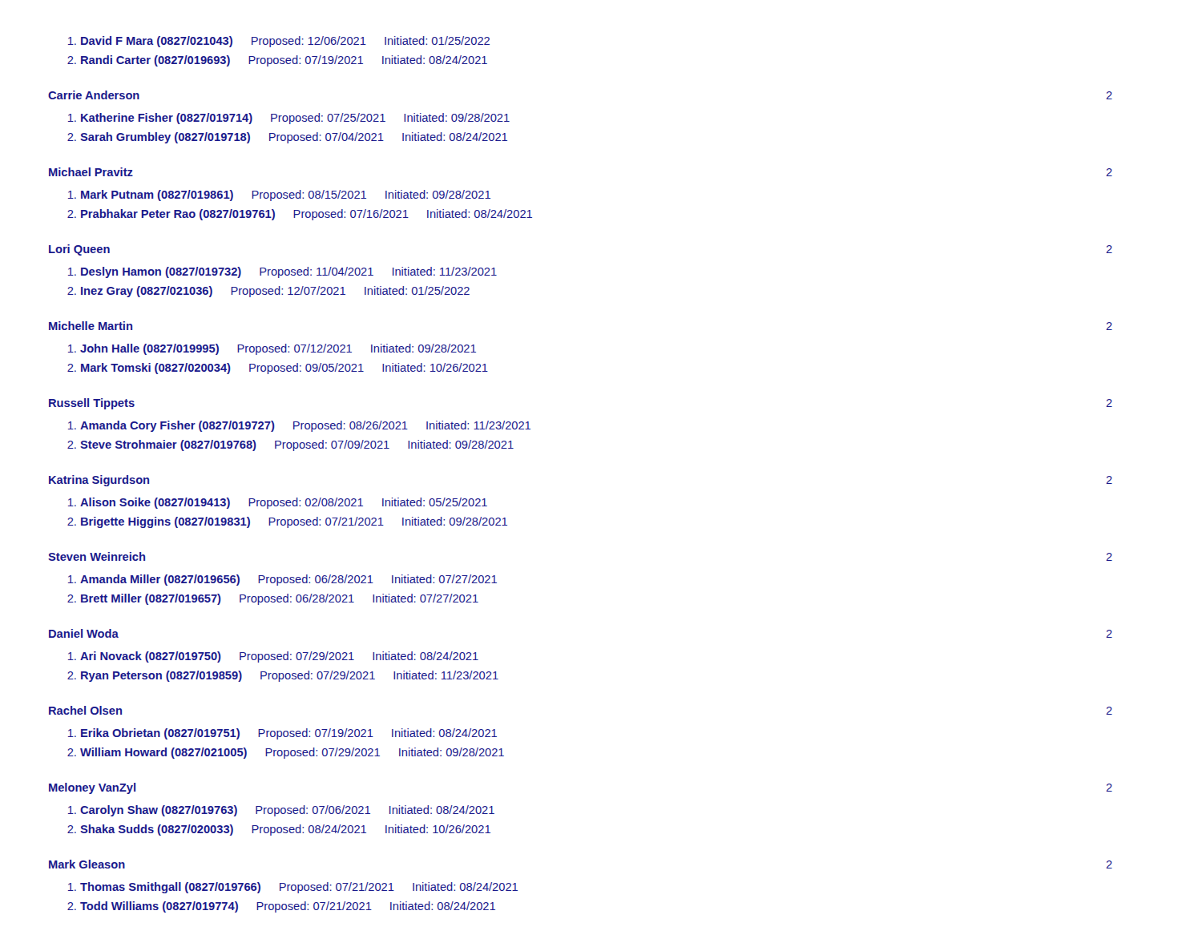David F Mara (0827/021043) Proposed: 12/06/2021 Initiated: 01/25/2022
Randi Carter (0827/019693) Proposed: 07/19/2021 Initiated: 08/24/2021
Carrie Anderson 2
Katherine Fisher (0827/019714) Proposed: 07/25/2021 Initiated: 09/28/2021
Sarah Grumbley (0827/019718) Proposed: 07/04/2021 Initiated: 08/24/2021
Michael Pravitz 2
Mark Putnam (0827/019861) Proposed: 08/15/2021 Initiated: 09/28/2021
Prabhakar Peter Rao (0827/019761) Proposed: 07/16/2021 Initiated: 08/24/2021
Lori Queen 2
Deslyn Hamon (0827/019732) Proposed: 11/04/2021 Initiated: 11/23/2021
Inez Gray (0827/021036) Proposed: 12/07/2021 Initiated: 01/25/2022
Michelle Martin 2
John Halle (0827/019995) Proposed: 07/12/2021 Initiated: 09/28/2021
Mark Tomski (0827/020034) Proposed: 09/05/2021 Initiated: 10/26/2021
Russell Tippets 2
Amanda Cory Fisher (0827/019727) Proposed: 08/26/2021 Initiated: 11/23/2021
Steve Strohmaier (0827/019768) Proposed: 07/09/2021 Initiated: 09/28/2021
Katrina Sigurdson 2
Alison Soike (0827/019413) Proposed: 02/08/2021 Initiated: 05/25/2021
Brigette Higgins (0827/019831) Proposed: 07/21/2021 Initiated: 09/28/2021
Steven Weinreich 2
Amanda Miller (0827/019656) Proposed: 06/28/2021 Initiated: 07/27/2021
Brett Miller (0827/019657) Proposed: 06/28/2021 Initiated: 07/27/2021
Daniel Woda 2
Ari Novack (0827/019750) Proposed: 07/29/2021 Initiated: 08/24/2021
Ryan Peterson (0827/019859) Proposed: 07/29/2021 Initiated: 11/23/2021
Rachel Olsen 2
Erika Obrietan (0827/019751) Proposed: 07/19/2021 Initiated: 08/24/2021
William Howard (0827/021005) Proposed: 07/29/2021 Initiated: 09/28/2021
Meloney VanZyl 2
Carolyn Shaw (0827/019763) Proposed: 07/06/2021 Initiated: 08/24/2021
Shaka Sudds (0827/020033) Proposed: 08/24/2021 Initiated: 10/26/2021
Mark Gleason 2
Thomas Smithgall (0827/019766) Proposed: 07/21/2021 Initiated: 08/24/2021
Todd Williams (0827/019774) Proposed: 07/21/2021 Initiated: 08/24/2021